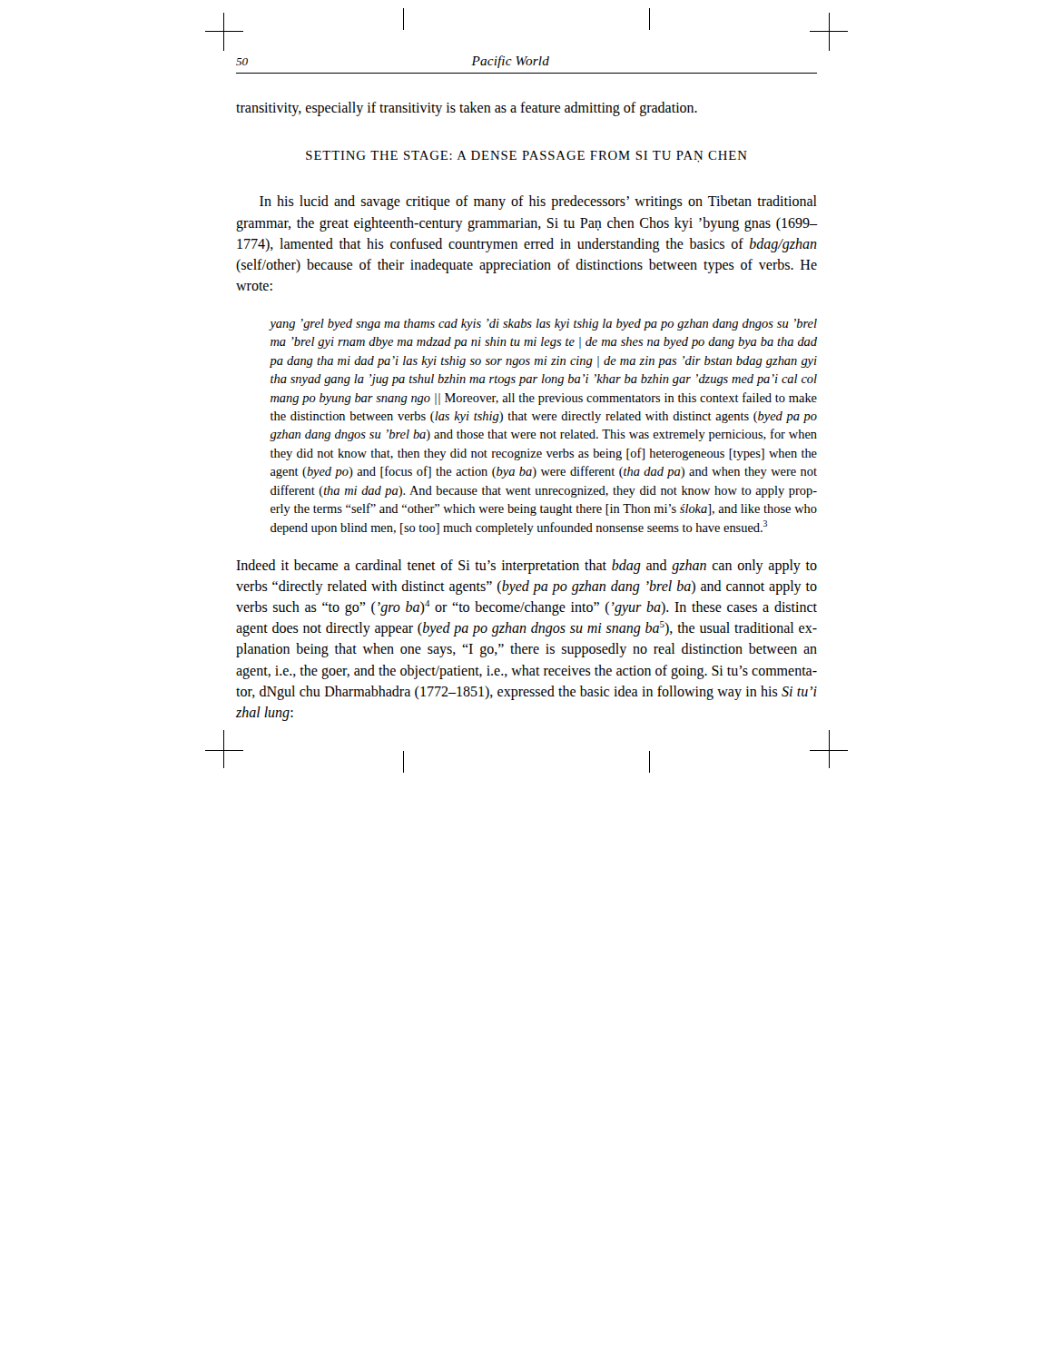50 Pacific World
transitivity, especially if transitivity is taken as a feature admitting of gradation.
Setting the Stage: A Dense Passage from Si tu Paṇ chen
In his lucid and savage critique of many of his predecessors’ writings on Tibetan traditional grammar, the great eighteenth-century grammarian, Si tu Paṇ chen Chos kyi ’byung gnas (1699–1774), lamented that his confused countrymen erred in understanding the basics of bdag/gzhan (self/other) because of their inadequate appreciation of distinctions between types of verbs. He wrote:
yang ’grel byed snga ma thams cad kyis ’di skabs las kyi tshig la byed pa po gzhan dang dngos su ’brel ma ’brel gyi rnam dbye ma mdzad pa ni shin tu mi legs te | de ma shes na byed po dang bya ba tha dad pa dang tha mi dad pa’i las kyi tshig so sor ngos mi zin cing | de ma zin pas ’dir bstan bdag gzhan gyi tha snyad gang la ’jug pa tshul bzhin ma rtogs par long ba’i ’khar ba bzhin gar ’dzugs med pa’i cal col mang po byung bar snang ngo || Moreover, all the previous commentators in this context failed to make the distinction between verbs (las kyi tshig) that were directly related with distinct agents (byed pa po gzhan dang dngos su ’brel ba) and those that were not related. This was extremely pernicious, for when they did not know that, then they did not recognize verbs as being [of] heterogeneous [types] when the agent (byed po) and [focus of] the action (bya ba) were different (tha dad pa) and when they were not different (tha mi dad pa). And because that went unrecognized, they did not know how to apply properly the terms “self” and “other” which were being taught there [in Thon mi’s śloka], and like those who depend upon blind men, [so too] much completely unfounded nonsense seems to have ensued.3
Indeed it became a cardinal tenet of Si tu’s interpretation that bdag and gzhan can only apply to verbs “directly related with distinct agents” (byed pa po gzhan dang ’brel ba) and cannot apply to verbs such as “to go” (’gro ba)4 or “to become/change into” (’gyur ba). In these cases a distinct agent does not directly appear (byed pa po gzhan dngos su mi snang ba5), the usual traditional explanation being that when one says, “I go,” there is supposedly no real distinction between an agent, i.e., the goer, and the object/patient, i.e., what receives the action of going. Si tu’s commentator, dNgul chu Dharmabhadra (1772–1851), expressed the basic idea in following way in his Si tu’i zhal lung: